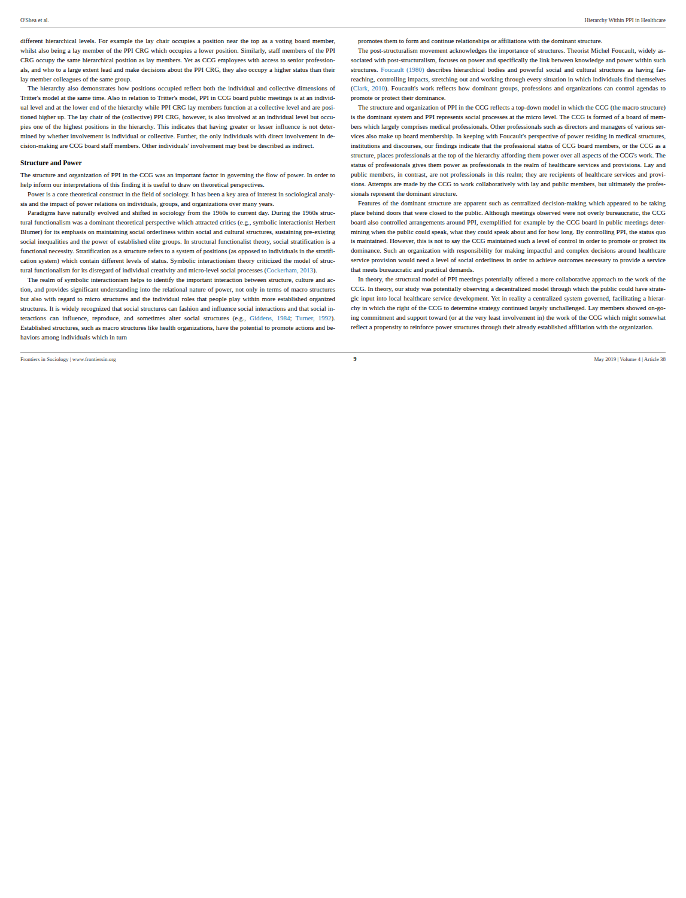O'Shea et al.
Hierarchy Within PPI in Healthcare
different hierarchical levels. For example the lay chair occupies a position near the top as a voting board member, whilst also being a lay member of the PPI CRG which occupies a lower position. Similarly, staff members of the PPI CRG occupy the same hierarchical position as lay members. Yet as CCG employees with access to senior professionals, and who to a large extent lead and make decisions about the PPI CRG, they also occupy a higher status than their lay member colleagues of the same group.
The hierarchy also demonstrates how positions occupied reflect both the individual and collective dimensions of Tritter's model at the same time. Also in relation to Tritter's model, PPI in CCG board public meetings is at an individual level and at the lower end of the hierarchy while PPI CRG lay members function at a collective level and are positioned higher up. The lay chair of the (collective) PPI CRG, however, is also involved at an individual level but occupies one of the highest positions in the hierarchy. This indicates that having greater or lesser influence is not determined by whether involvement is individual or collective. Further, the only individuals with direct involvement in decision-making are CCG board staff members. Other individuals' involvement may best be described as indirect.
Structure and Power
The structure and organization of PPI in the CCG was an important factor in governing the flow of power. In order to help inform our interpretations of this finding it is useful to draw on theoretical perspectives.
Power is a core theoretical construct in the field of sociology. It has been a key area of interest in sociological analysis and the impact of power relations on individuals, groups, and organizations over many years.
Paradigms have naturally evolved and shifted in sociology from the 1960s to current day. During the 1960s structural functionalism was a dominant theoretical perspective which attracted critics (e.g., symbolic interactionist Herbert Blumer) for its emphasis on maintaining social orderliness within social and cultural structures, sustaining pre-existing social inequalities and the power of established elite groups. In structural functionalist theory, social stratification is a functional necessity. Stratification as a structure refers to a system of positions (as opposed to individuals in the stratification system) which contain different levels of status. Symbolic interactionism theory criticized the model of structural functionalism for its disregard of individual creativity and micro-level social processes (Cockerham, 2013).
The realm of symbolic interactionism helps to identify the important interaction between structure, culture and action, and provides significant understanding into the relational nature of power, not only in terms of macro structures but also with regard to micro structures and the individual roles that people play within more established organized structures. It is widely recognized that social structures can fashion and influence social interactions and that social interactions can influence, reproduce, and sometimes alter social structures (e.g., Giddens, 1984; Turner, 1992). Established structures, such as macro structures like health organizations, have the potential to promote actions and behaviors among individuals which in turn
promotes them to form and continue relationships or affiliations with the dominant structure.
The post-structuralism movement acknowledges the importance of structures. Theorist Michel Foucault, widely associated with post-structuralism, focuses on power and specifically the link between knowledge and power within such structures. Foucault (1980) describes hierarchical bodies and powerful social and cultural structures as having far-reaching, controlling impacts, stretching out and working through every situation in which individuals find themselves (Clark, 2010). Foucault's work reflects how dominant groups, professions and organizations can control agendas to promote or protect their dominance.
The structure and organization of PPI in the CCG reflects a top-down model in which the CCG (the macro structure) is the dominant system and PPI represents social processes at the micro level. The CCG is formed of a board of members which largely comprises medical professionals. Other professionals such as directors and managers of various services also make up board membership. In keeping with Foucault's perspective of power residing in medical structures, institutions and discourses, our findings indicate that the professional status of CCG board members, or the CCG as a structure, places professionals at the top of the hierarchy affording them power over all aspects of the CCG's work. The status of professionals gives them power as professionals in the realm of healthcare services and provisions. Lay and public members, in contrast, are not professionals in this realm; they are recipients of healthcare services and provisions. Attempts are made by the CCG to work collaboratively with lay and public members, but ultimately the professionals represent the dominant structure.
Features of the dominant structure are apparent such as centralized decision-making which appeared to be taking place behind doors that were closed to the public. Although meetings observed were not overly bureaucratic, the CCG board also controlled arrangements around PPI, exemplified for example by the CCG board in public meetings determining when the public could speak, what they could speak about and for how long. By controlling PPI, the status quo is maintained. However, this is not to say the CCG maintained such a level of control in order to promote or protect its dominance. Such an organization with responsibility for making impactful and complex decisions around healthcare service provision would need a level of social orderliness in order to achieve outcomes necessary to provide a service that meets bureaucratic and practical demands.
In theory, the structural model of PPI meetings potentially offered a more collaborative approach to the work of the CCG. In theory, our study was potentially observing a decentralized model through which the public could have strategic input into local healthcare service development. Yet in reality a centralized system governed, facilitating a hierarchy in which the right of the CCG to determine strategy continued largely unchallenged. Lay members showed on-going commitment and support toward (or at the very least involvement in) the work of the CCG which might somewhat reflect a propensity to reinforce power structures through their already established affiliation with the organization.
Frontiers in Sociology | www.frontiersin.org
9
May 2019 | Volume 4 | Article 38